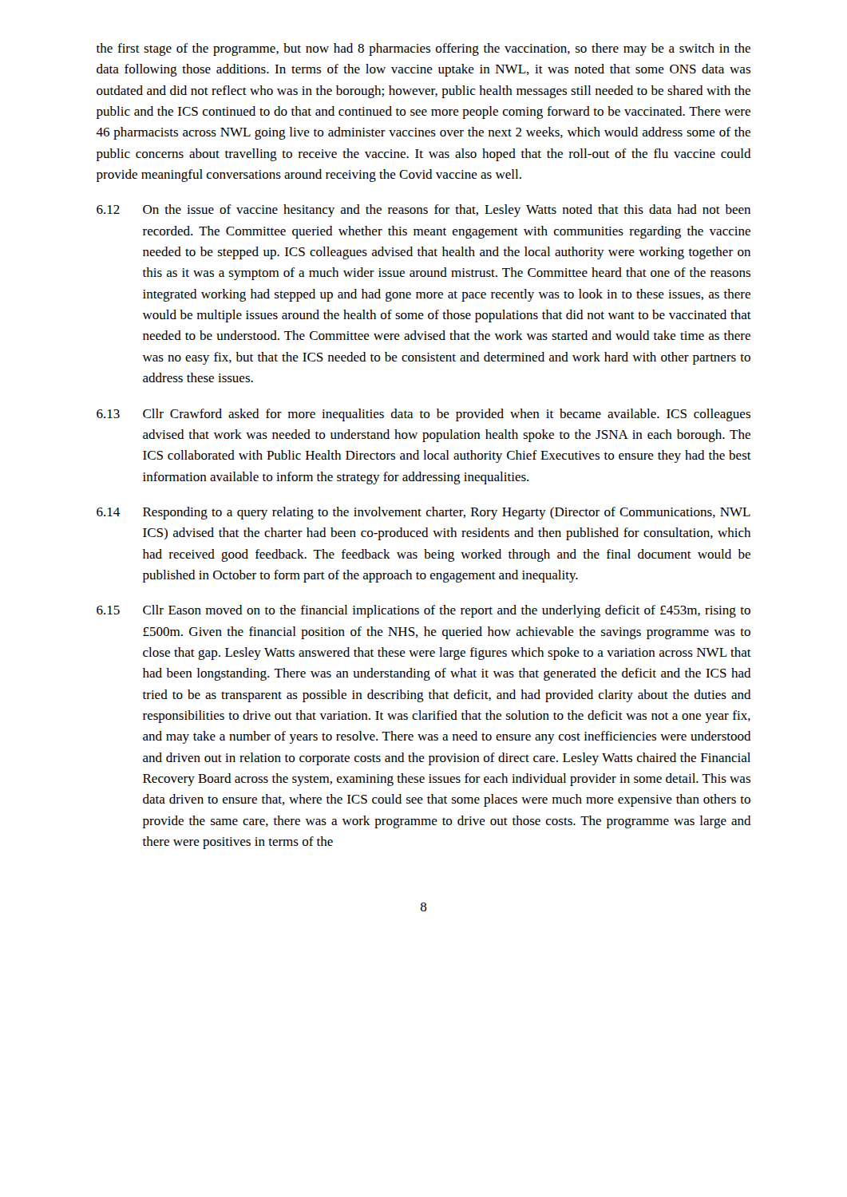the first stage of the programme, but now had 8 pharmacies offering the vaccination, so there may be a switch in the data following those additions. In terms of the low vaccine uptake in NWL, it was noted that some ONS data was outdated and did not reflect who was in the borough; however, public health messages still needed to be shared with the public and the ICS continued to do that and continued to see more people coming forward to be vaccinated. There were 46 pharmacists across NWL going live to administer vaccines over the next 2 weeks, which would address some of the public concerns about travelling to receive the vaccine. It was also hoped that the roll-out of the flu vaccine could provide meaningful conversations around receiving the Covid vaccine as well.
6.12
On the issue of vaccine hesitancy and the reasons for that, Lesley Watts noted that this data had not been recorded. The Committee queried whether this meant engagement with communities regarding the vaccine needed to be stepped up. ICS colleagues advised that health and the local authority were working together on this as it was a symptom of a much wider issue around mistrust. The Committee heard that one of the reasons integrated working had stepped up and had gone more at pace recently was to look in to these issues, as there would be multiple issues around the health of some of those populations that did not want to be vaccinated that needed to be understood. The Committee were advised that the work was started and would take time as there was no easy fix, but that the ICS needed to be consistent and determined and work hard with other partners to address these issues.
6.13
Cllr Crawford asked for more inequalities data to be provided when it became available. ICS colleagues advised that work was needed to understand how population health spoke to the JSNA in each borough. The ICS collaborated with Public Health Directors and local authority Chief Executives to ensure they had the best information available to inform the strategy for addressing inequalities.
6.14
Responding to a query relating to the involvement charter, Rory Hegarty (Director of Communications, NWL ICS) advised that the charter had been co-produced with residents and then published for consultation, which had received good feedback. The feedback was being worked through and the final document would be published in October to form part of the approach to engagement and inequality.
6.15
Cllr Eason moved on to the financial implications of the report and the underlying deficit of £453m, rising to £500m. Given the financial position of the NHS, he queried how achievable the savings programme was to close that gap. Lesley Watts answered that these were large figures which spoke to a variation across NWL that had been longstanding. There was an understanding of what it was that generated the deficit and the ICS had tried to be as transparent as possible in describing that deficit, and had provided clarity about the duties and responsibilities to drive out that variation. It was clarified that the solution to the deficit was not a one year fix, and may take a number of years to resolve. There was a need to ensure any cost inefficiencies were understood and driven out in relation to corporate costs and the provision of direct care. Lesley Watts chaired the Financial Recovery Board across the system, examining these issues for each individual provider in some detail. This was data driven to ensure that, where the ICS could see that some places were much more expensive than others to provide the same care, there was a work programme to drive out those costs. The programme was large and there were positives in terms of the
8